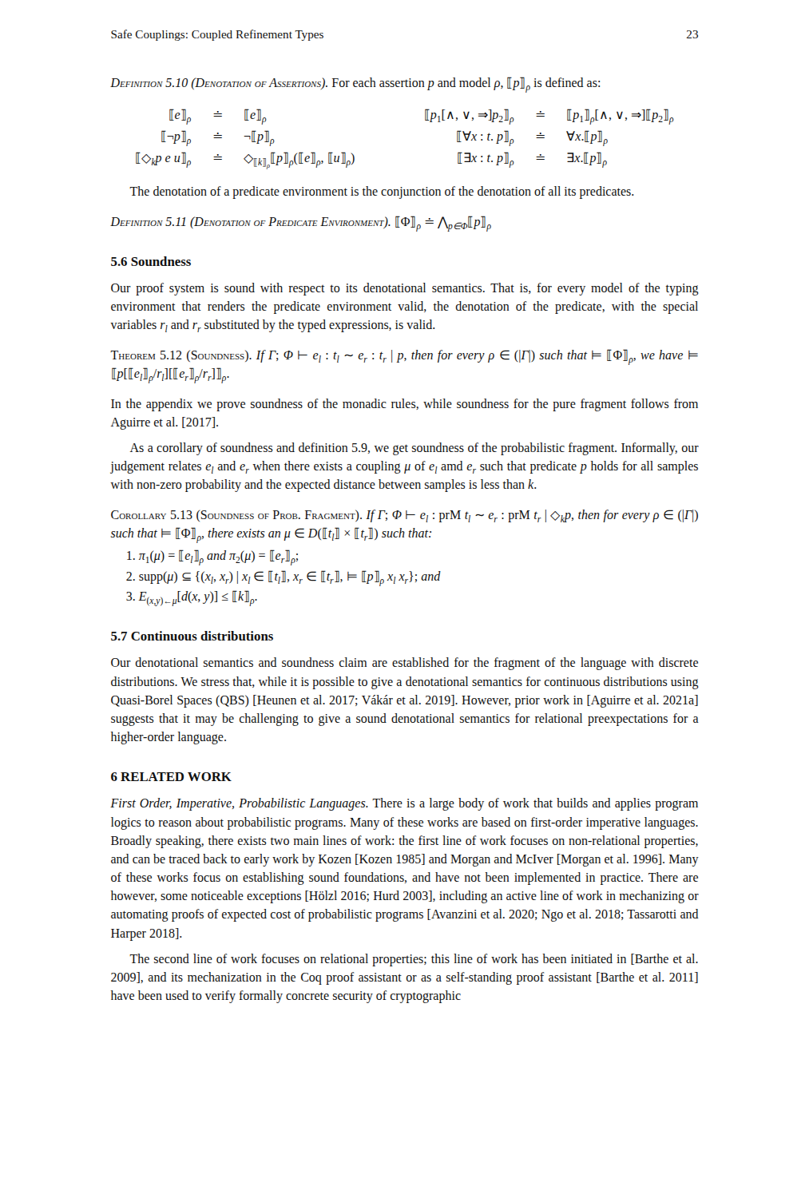Safe Couplings: Coupled Refinement Types 23
Definition 5.10 (Denotation of Assertions). For each assertion p and model ρ, ⟦p⟧ρ is defined as:
| ⟦ e ⟧ ρ | ≐ | ⟦ e ⟧ ρ | | ⟦ p 1 [∧, ∨, ⇒] p 2 ⟧ ρ | ≐ | ⟦ p 1 ⟧ ρ [∧, ∨, ⇒]⟦ p 2 ⟧ ρ |
| ⟦¬ p ⟧ ρ | ≐ | ¬ ⟦ p ⟧ ρ | | ⟦∀ x : t . p ⟧ ρ | ≐ | ∀ x . ⟦ p ⟧ ρ |
| ⟦◇ k p e u ⟧ ρ | ≐ | ◇ ⟦ k ⟧ ρ ⟦ p ⟧ ρ ( ⟦ e ⟧ ρ , ⟦ u ⟧ ρ ) | | ⟦∃ x : t . p ⟧ ρ | ≐ | ∃ x . ⟦ p ⟧ ρ |
The denotation of a predicate environment is the conjunction of the denotation of all its predicates.
Definition 5.11 (Denotation of Predicate Environment). ⟦Φ⟧ρ ≐ ⋀p∈Φ⟦p⟧ρ
5.6 Soundness
Our proof system is sound with respect to its denotational semantics. That is, for every model of the typing environment that renders the predicate environment valid, the denotation of the predicate, with the special variables rl and rr substituted by the typed expressions, is valid.
Theorem 5.12 (Soundness). If Γ; Φ ⊢ el : tl ∼ er : tr | p, then for every ρ ∈ (|Γ|) such that ⊨ ⟦Φ⟧ρ, we have ⊨ ⟦p[⟦el⟧ρ/rl][⟦er⟧ρ/rr]⟧ρ.
In the appendix we prove soundness of the monadic rules, while soundness for the pure fragment follows from Aguirre et al. [2017].
As a corollary of soundness and definition 5.9, we get soundness of the probabilistic fragment. Informally, our judgement relates el and er when there exists a coupling μ of el amd er such that predicate p holds for all samples with non-zero probability and the expected distance between samples is less than k.
Corollary 5.13 (Soundness of Prob. Fragment). If Γ; Φ ⊢ el : prM tl ∼ er : prM tr | ◇kp, then for every ρ ∈ (|Γ|) such that ⊨ ⟦Φ⟧ρ, there exists an μ ∈ D(⟦tl⟧ × ⟦tr⟧) such that:
π1(μ) = ⟦el⟧ρ and π2(μ) = ⟦er⟧ρ;
supp(μ) ⊆ {(xl, xr) | xl ∈ ⟦tl⟧, xr ∈ ⟦tr⟧, ⊨ ⟦p⟧ρ xl xr}; and
E(x,y)←μ[d(x, y)] ≤ ⟦k⟧ρ.
5.7 Continuous distributions
Our denotational semantics and soundness claim are established for the fragment of the language with discrete distributions. We stress that, while it is possible to give a denotational semantics for continuous distributions using Quasi-Borel Spaces (QBS) [Heunen et al. 2017; Vákár et al. 2019]. However, prior work in [Aguirre et al. 2021a] suggests that it may be challenging to give a sound denotational semantics for relational preexpectations for a higher-order language.
6 RELATED WORK
First Order, Imperative, Probabilistic Languages. There is a large body of work that builds and applies program logics to reason about probabilistic programs. Many of these works are based on first-order imperative languages. Broadly speaking, there exists two main lines of work: the first line of work focuses on non-relational properties, and can be traced back to early work by Kozen [Kozen 1985] and Morgan and McIver [Morgan et al. 1996]. Many of these works focus on establishing sound foundations, and have not been implemented in practice. There are however, some noticeable exceptions [Hölzl 2016; Hurd 2003], including an active line of work in mechanizing or automating proofs of expected cost of probabilistic programs [Avanzini et al. 2020; Ngo et al. 2018; Tassarotti and Harper 2018].
The second line of work focuses on relational properties; this line of work has been initiated in [Barthe et al. 2009], and its mechanization in the Coq proof assistant or as a self-standing proof assistant [Barthe et al. 2011] have been used to verify formally concrete security of cryptographic